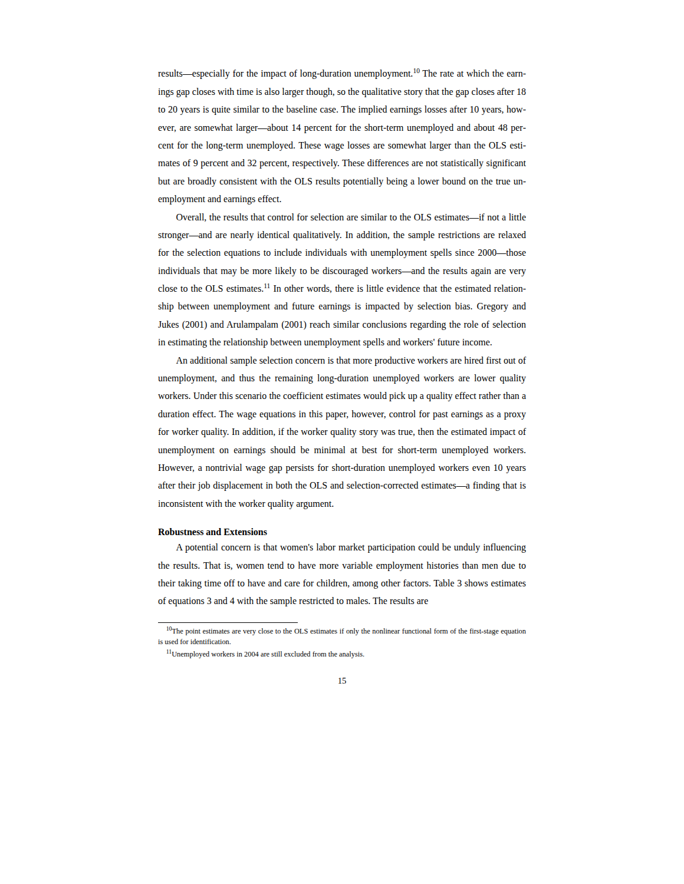results—especially for the impact of long-duration unemployment.10 The rate at which the earnings gap closes with time is also larger though, so the qualitative story that the gap closes after 18 to 20 years is quite similar to the baseline case. The implied earnings losses after 10 years, however, are somewhat larger—about 14 percent for the short-term unemployed and about 48 percent for the long-term unemployed. These wage losses are somewhat larger than the OLS estimates of 9 percent and 32 percent, respectively. These differences are not statistically significant but are broadly consistent with the OLS results potentially being a lower bound on the true unemployment and earnings effect.
Overall, the results that control for selection are similar to the OLS estimates—if not a little stronger—and are nearly identical qualitatively. In addition, the sample restrictions are relaxed for the selection equations to include individuals with unemployment spells since 2000—those individuals that may be more likely to be discouraged workers—and the results again are very close to the OLS estimates.11 In other words, there is little evidence that the estimated relationship between unemployment and future earnings is impacted by selection bias. Gregory and Jukes (2001) and Arulampalam (2001) reach similar conclusions regarding the role of selection in estimating the relationship between unemployment spells and workers' future income.
An additional sample selection concern is that more productive workers are hired first out of unemployment, and thus the remaining long-duration unemployed workers are lower quality workers. Under this scenario the coefficient estimates would pick up a quality effect rather than a duration effect. The wage equations in this paper, however, control for past earnings as a proxy for worker quality. In addition, if the worker quality story was true, then the estimated impact of unemployment on earnings should be minimal at best for short-term unemployed workers. However, a nontrivial wage gap persists for short-duration unemployed workers even 10 years after their job displacement in both the OLS and selection-corrected estimates—a finding that is inconsistent with the worker quality argument.
Robustness and Extensions
A potential concern is that women's labor market participation could be unduly influencing the results. That is, women tend to have more variable employment histories than men due to their taking time off to have and care for children, among other factors. Table 3 shows estimates of equations 3 and 4 with the sample restricted to males. The results are
10The point estimates are very close to the OLS estimates if only the nonlinear functional form of the first-stage equation is used for identification.
11Unemployed workers in 2004 are still excluded from the analysis.
15